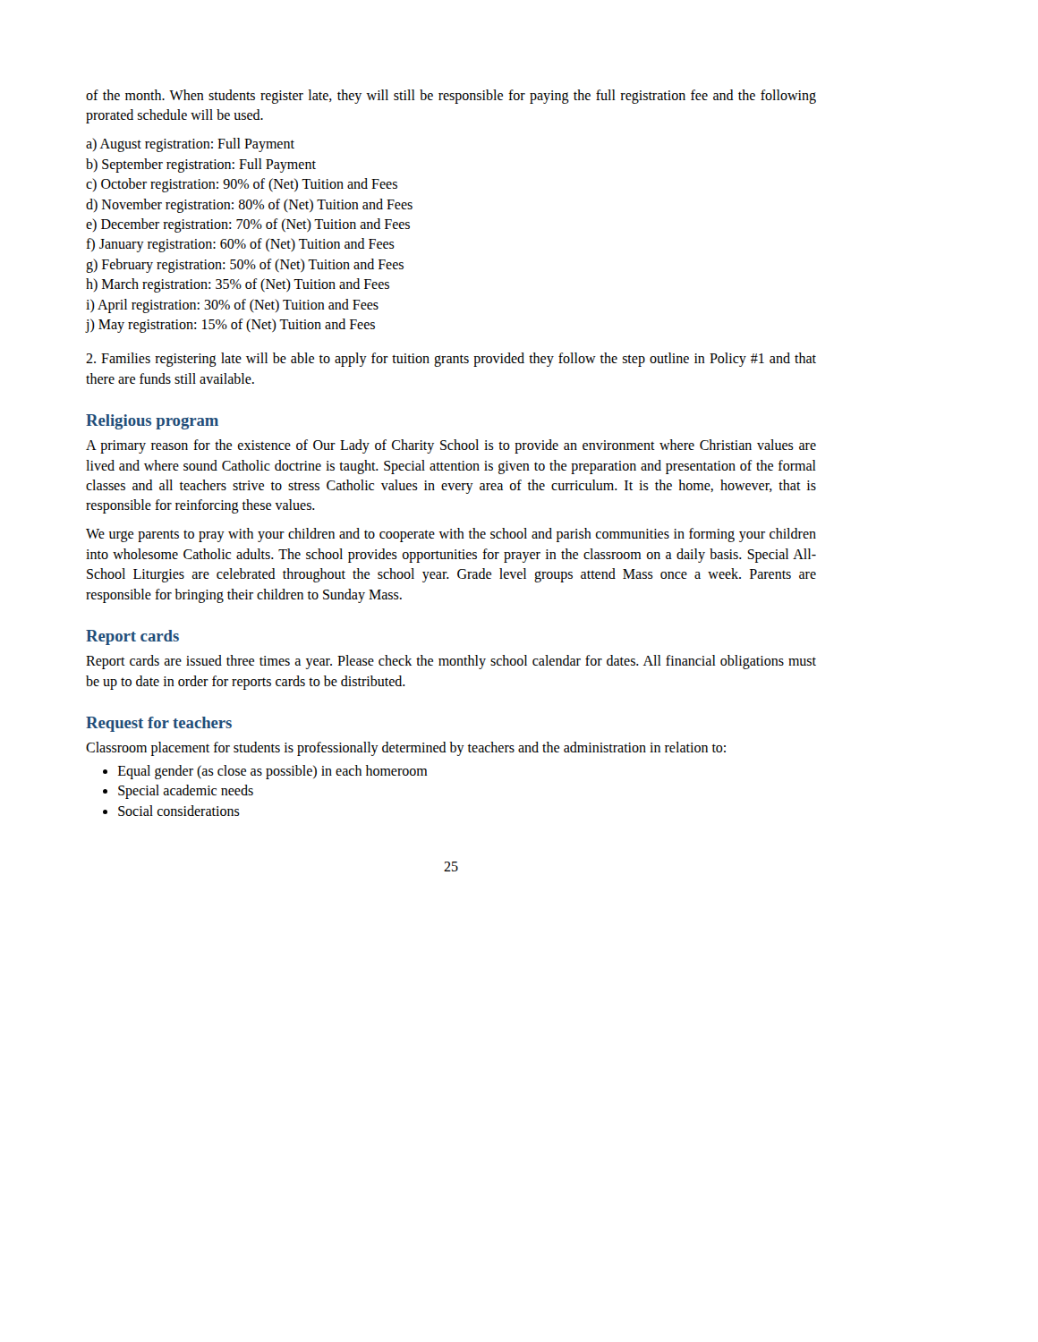of the month. When students register late, they will still be responsible for paying the full registration fee and the following prorated schedule will be used.
a) August registration: Full Payment
b) September registration: Full Payment
c) October registration: 90% of (Net) Tuition and Fees
d) November registration: 80% of (Net) Tuition and Fees
e) December registration: 70% of (Net) Tuition and Fees
f) January registration: 60% of (Net) Tuition and Fees
g) February registration: 50% of (Net) Tuition and Fees
h) March registration: 35% of (Net) Tuition and Fees
i) April registration: 30% of (Net) Tuition and Fees
j) May registration: 15% of (Net) Tuition and Fees
2. Families registering late will be able to apply for tuition grants provided they follow the step outline in Policy #1 and that there are funds still available.
Religious program
A primary reason for the existence of Our Lady of Charity School is to provide an environment where Christian values are lived and where sound Catholic doctrine is taught. Special attention is given to the preparation and presentation of the formal classes and all teachers strive to stress Catholic values in every area of the curriculum. It is the home, however, that is responsible for reinforcing these values.
We urge parents to pray with your children and to cooperate with the school and parish communities in forming your children into wholesome Catholic adults. The school provides opportunities for prayer in the classroom on a daily basis. Special All-School Liturgies are celebrated throughout the school year. Grade level groups attend Mass once a week. Parents are responsible for bringing their children to Sunday Mass.
Report cards
Report cards are issued three times a year. Please check the monthly school calendar for dates. All financial obligations must be up to date in order for reports cards to be distributed.
Request for teachers
Classroom placement for students is professionally determined by teachers and the administration in relation to:
Equal gender (as close as possible) in each homeroom
Special academic needs
Social considerations
25